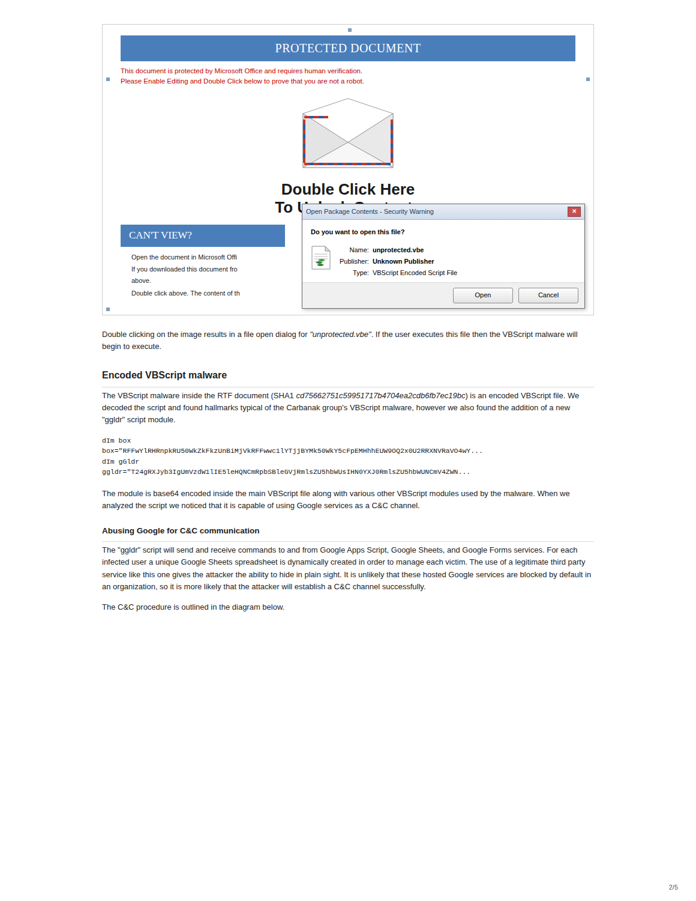PROTECTED DOCUMENT
This document is protected by Microsoft Office and requires human verification.
Please Enable Editing and Double Click below to prove that you are not a robot.
Double Click Here
To Unlock Contents
CAN'T VIEW? ENABLE EDITING
Open the document in Microsoft Offi
If you downloaded this document fro
above.
Double click above. The content of th
Open Package Contents - Security Warning ✕
Do you want to open this file?
| Name: | unprotected.vbe |
| Publisher: | Unknown Publisher |
| Type: | VBScript Encoded Script File |
Open Cancel
Double clicking on the image results in a file open dialog for "unprotected.vbe". If the user executes this file then the VBScript malware will begin to execute.
Encoded VBScript malware
The VBScript malware inside the RTF document (SHA1 cd75662751c59951717b4704ea2cdb6fb7ec19bc) is an encoded VBScript file. We decoded the script and found hallmarks typical of the Carbanak group's VBScript malware, however we also found the addition of a new "ggldr" script module.
dIm box box="RFFwYlRHRnpkRU50WkZkFkzUnBiMjVkRFFwwc1lYTjjBYMk50WkY5cFpEMHhhEUW9OQ2x0U2RRXNVRaVO4wY... dIm gGldr ggldr="T24gRXJyb3IgUmVzdW1lIE5leHQNCmRpbSBleGVjRmlsZU5hbWUsIHN0YXJ0RmlsZU5hbWUNCmV4ZWN...
The module is base64 encoded inside the main VBScript file along with various other VBScript modules used by the malware. When we analyzed the script we noticed that it is capable of using Google services as a C&C channel.
Abusing Google for C&C communication
The "ggldr" script will send and receive commands to and from Google Apps Script, Google Sheets, and Google Forms services. For each infected user a unique Google Sheets spreadsheet is dynamically created in order to manage each victim. The use of a legitimate third party service like this one gives the attacker the ability to hide in plain sight. It is unlikely that these hosted Google services are blocked by default in an organization, so it is more likely that the attacker will establish a C&C channel successfully.
The C&C procedure is outlined in the diagram below.
2/5